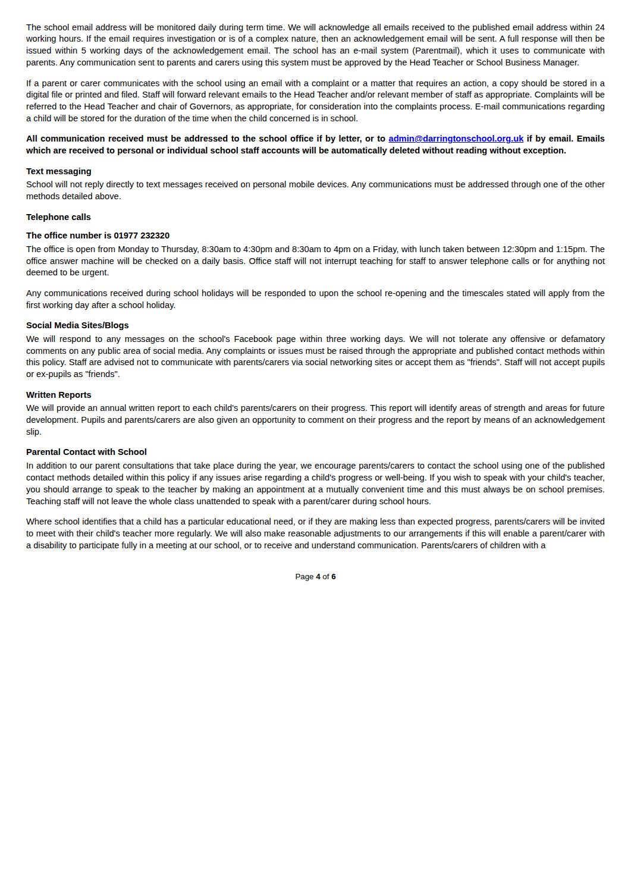The school email address will be monitored daily during term time. We will acknowledge all emails received to the published email address within 24 working hours. If the email requires investigation or is of a complex nature, then an acknowledgement email will be sent. A full response will then be issued within 5 working days of the acknowledgement email. The school has an e-mail system (Parentmail), which it uses to communicate with parents. Any communication sent to parents and carers using this system must be approved by the Head Teacher or School Business Manager.
If a parent or carer communicates with the school using an email with a complaint or a matter that requires an action, a copy should be stored in a digital file or printed and filed. Staff will forward relevant emails to the Head Teacher and/or relevant member of staff as appropriate. Complaints will be referred to the Head Teacher and chair of Governors, as appropriate, for consideration into the complaints process. E-mail communications regarding a child will be stored for the duration of the time when the child concerned is in school.
All communication received must be addressed to the school office if by letter, or to admin@darringtonschool.org.uk if by email. Emails which are received to personal or individual school staff accounts will be automatically deleted without reading without exception.
Text messaging
School will not reply directly to text messages received on personal mobile devices. Any communications must be addressed through one of the other methods detailed above.
Telephone calls
The office number is 01977 232320
The office is open from Monday to Thursday, 8:30am to 4:30pm and 8:30am to 4pm on a Friday, with lunch taken between 12:30pm and 1:15pm. The office answer machine will be checked on a daily basis. Office staff will not interrupt teaching for staff to answer telephone calls or for anything not deemed to be urgent.
Any communications received during school holidays will be responded to upon the school re-opening and the timescales stated will apply from the first working day after a school holiday.
Social Media Sites/Blogs
We will respond to any messages on the school's Facebook page within three working days. We will not tolerate any offensive or defamatory comments on any public area of social media. Any complaints or issues must be raised through the appropriate and published contact methods within this policy. Staff are advised not to communicate with parents/carers via social networking sites or accept them as "friends". Staff will not accept pupils or ex-pupils as "friends".
Written Reports
We will provide an annual written report to each child's parents/carers on their progress. This report will identify areas of strength and areas for future development. Pupils and parents/carers are also given an opportunity to comment on their progress and the report by means of an acknowledgement slip.
Parental Contact with School
In addition to our parent consultations that take place during the year, we encourage parents/carers to contact the school using one of the published contact methods detailed within this policy if any issues arise regarding a child's progress or well-being. If you wish to speak with your child's teacher, you should arrange to speak to the teacher by making an appointment at a mutually convenient time and this must always be on school premises. Teaching staff will not leave the whole class unattended to speak with a parent/carer during school hours.
Where school identifies that a child has a particular educational need, or if they are making less than expected progress, parents/carers will be invited to meet with their child's teacher more regularly. We will also make reasonable adjustments to our arrangements if this will enable a parent/carer with a disability to participate fully in a meeting at our school, or to receive and understand communication. Parents/carers of children with a
Page 4 of 6